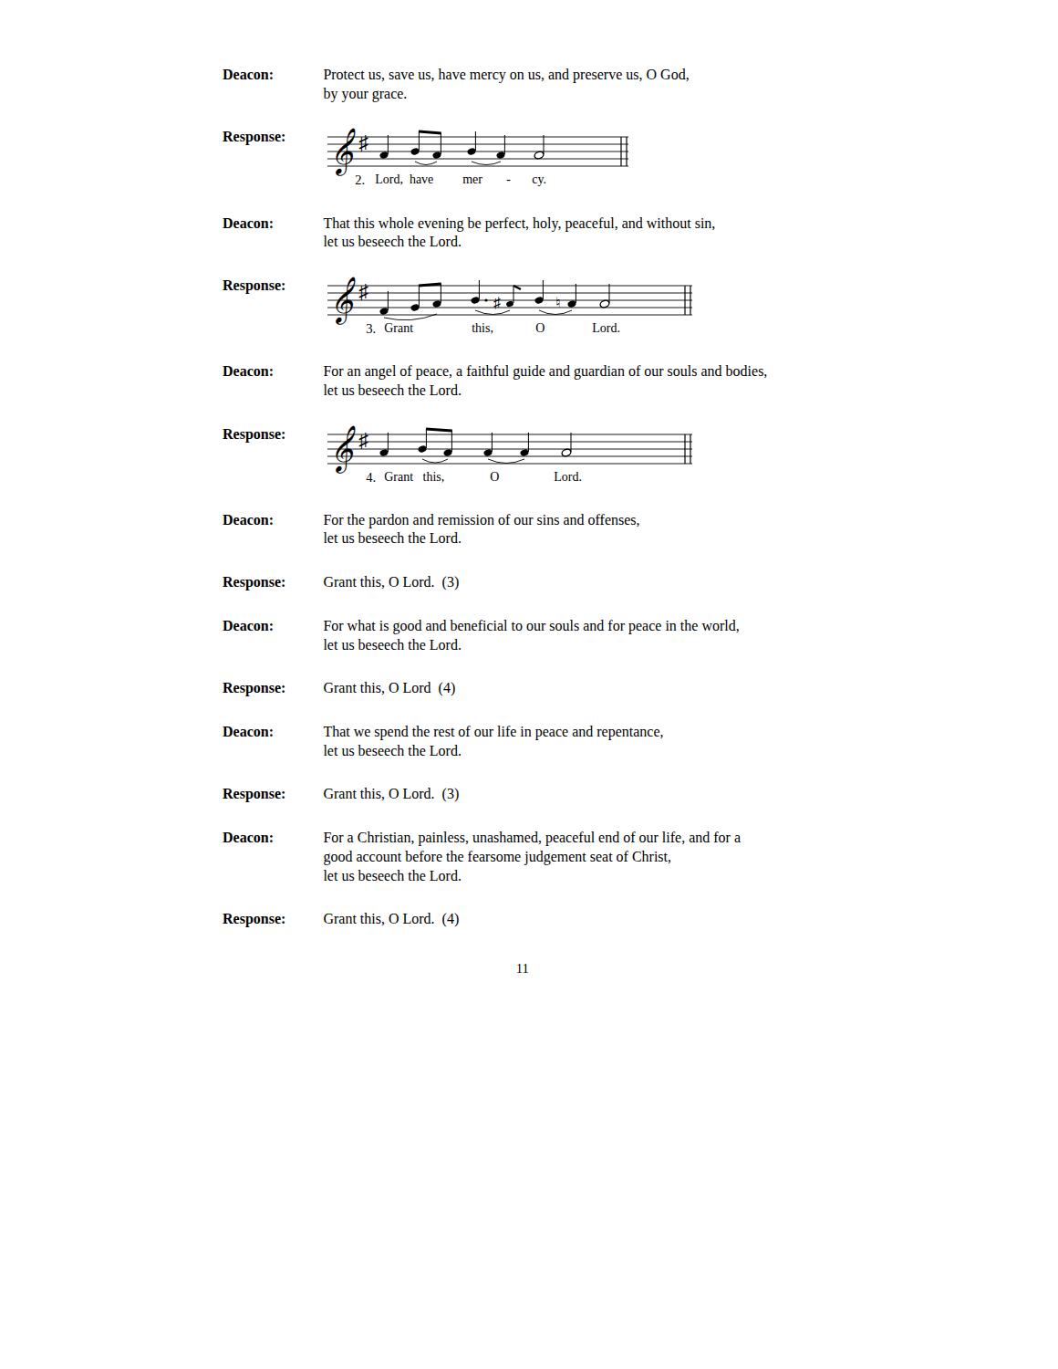Deacon:
Protect us, save us, have mercy on us, and preserve us, O God,
by your grace.
Response:
𝄞 ♯
2. Lord, have mer - cy.
Deacon:
That this whole evening be perfect, holy, peaceful, and without sin,
let us beseech the Lord.
Response:
𝄞 ♯ ♯ ♮
3. Grant this, O Lord.
Deacon:
For an angel of peace, a faithful guide and guardian of our souls and bodies,
let us beseech the Lord.
Response:
𝄞 ♯
4. Grant this, O Lord.
Deacon:
For the pardon and remission of our sins and offenses,
let us beseech the Lord.
Response:
Grant this, O Lord. (3)
Deacon:
For what is good and beneficial to our souls and for peace in the world,
let us beseech the Lord.
Response:
Grant this, O Lord (4)
Deacon:
That we spend the rest of our life in peace and repentance,
let us beseech the Lord.
Response:
Grant this, O Lord. (3)
Deacon:
For a Christian, painless, unashamed, peaceful end of our life, and for a
good account before the fearsome judgement seat of Christ,
let us beseech the Lord.
Response:
Grant this, O Lord. (4)
11